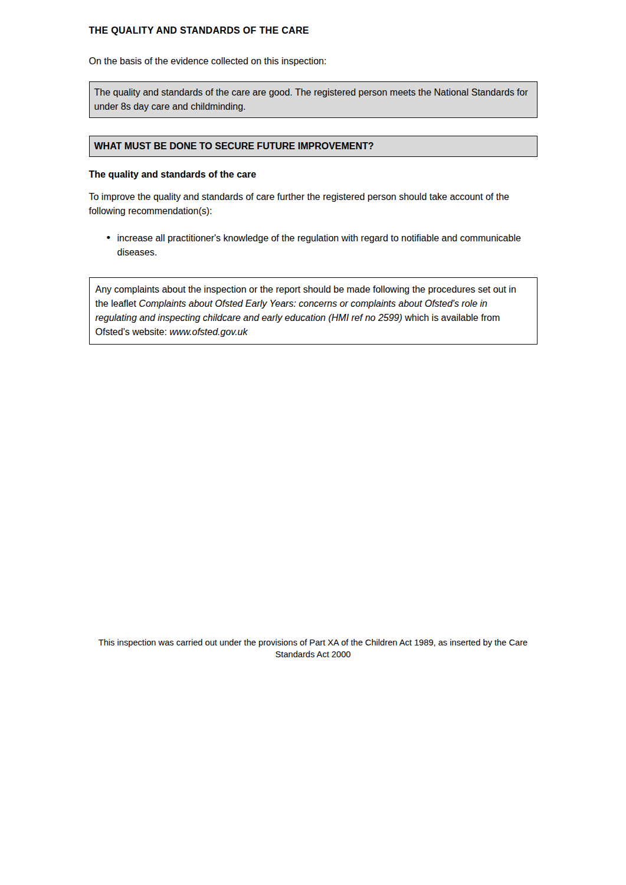THE QUALITY AND STANDARDS OF THE CARE
On the basis of the evidence collected on this inspection:
The quality and standards of the care are good. The registered person meets the National Standards for under 8s day care and childminding.
WHAT MUST BE DONE TO SECURE FUTURE IMPROVEMENT?
The quality and standards of the care
To improve the quality and standards of care further the registered person should take account of the following recommendation(s):
increase all practitioner's knowledge of the regulation with regard to notifiable and communicable diseases.
Any complaints about the inspection or the report should be made following the procedures set out in the leaflet Complaints about Ofsted Early Years: concerns or complaints about Ofsted's role in regulating and inspecting childcare and early education (HMI ref no 2599) which is available from Ofsted's website: www.ofsted.gov.uk
This inspection was carried out under the provisions of Part XA of the Children Act 1989, as inserted by the Care Standards Act 2000